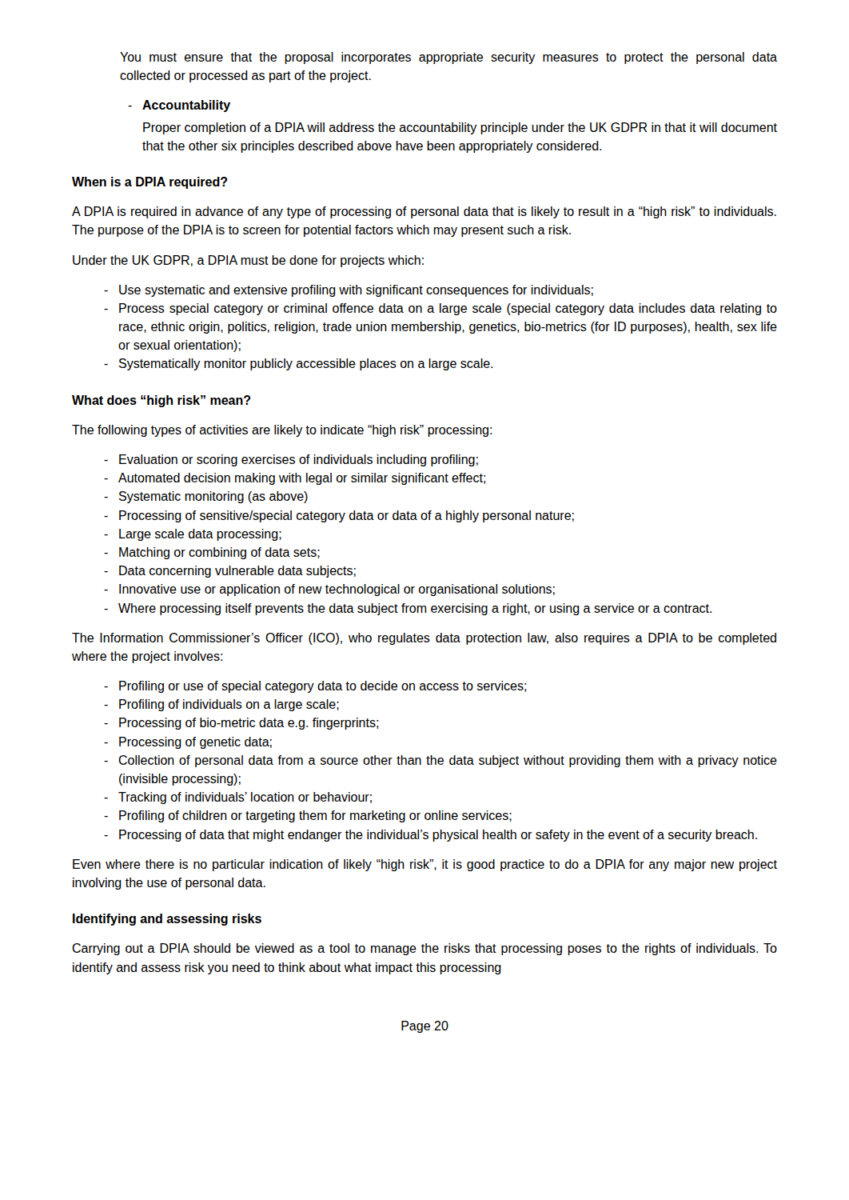You must ensure that the proposal incorporates appropriate security measures to protect the personal data collected or processed as part of the project.
Accountability
Proper completion of a DPIA will address the accountability principle under the UK GDPR in that it will document that the other six principles described above have been appropriately considered.
When is a DPIA required?
A DPIA is required in advance of any type of processing of personal data that is likely to result in a “high risk” to individuals. The purpose of the DPIA is to screen for potential factors which may present such a risk.
Under the UK GDPR, a DPIA must be done for projects which:
Use systematic and extensive profiling with significant consequences for individuals;
Process special category or criminal offence data on a large scale (special category data includes data relating to race, ethnic origin, politics, religion, trade union membership, genetics, bio-metrics (for ID purposes), health, sex life or sexual orientation);
Systematically monitor publicly accessible places on a large scale.
What does “high risk” mean?
The following types of activities are likely to indicate “high risk” processing:
Evaluation or scoring exercises of individuals including profiling;
Automated decision making with legal or similar significant effect;
Systematic monitoring (as above)
Processing of sensitive/special category data or data of a highly personal nature;
Large scale data processing;
Matching or combining of data sets;
Data concerning vulnerable data subjects;
Innovative use or application of new technological or organisational solutions;
Where processing itself prevents the data subject from exercising a right, or using a service or a contract.
The Information Commissioner’s Officer (ICO), who regulates data protection law, also requires a DPIA to be completed where the project involves:
Profiling or use of special category data to decide on access to services;
Profiling of individuals on a large scale;
Processing of bio-metric data e.g. fingerprints;
Processing of genetic data;
Collection of personal data from a source other than the data subject without providing them with a privacy notice (invisible processing);
Tracking of individuals’ location or behaviour;
Profiling of children or targeting them for marketing or online services;
Processing of data that might endanger the individual’s physical health or safety in the event of a security breach.
Even where there is no particular indication of likely “high risk”, it is good practice to do a DPIA for any major new project involving the use of personal data.
Identifying and assessing risks
Carrying out a DPIA should be viewed as a tool to manage the risks that processing poses to the rights of individuals. To identify and assess risk you need to think about what impact this processing
Page 20